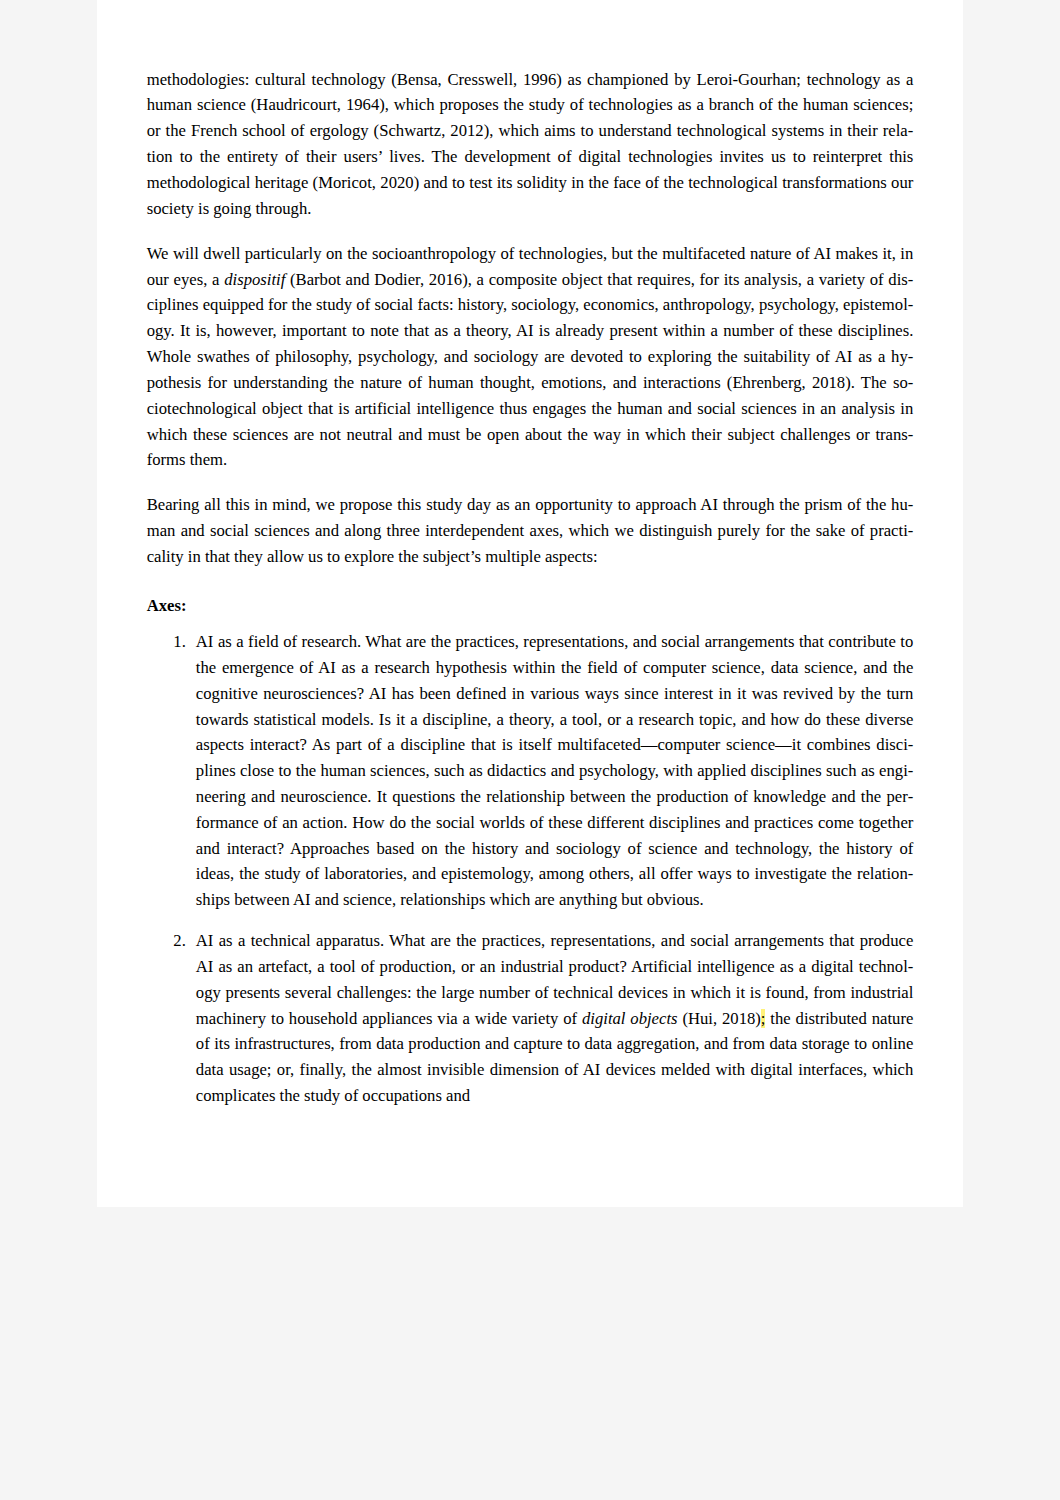methodologies: cultural technology (Bensa, Cresswell, 1996) as championed by Leroi-Gourhan; technology as a human science (Haudricourt, 1964), which proposes the study of technologies as a branch of the human sciences; or the French school of ergology (Schwartz, 2012), which aims to understand technological systems in their relation to the entirety of their users’ lives. The development of digital technologies invites us to reinterpret this methodological heritage (Moricot, 2020) and to test its solidity in the face of the technological transformations our society is going through.
We will dwell particularly on the socioanthropology of technologies, but the multifaceted nature of AI makes it, in our eyes, a dispositif (Barbot and Dodier, 2016), a composite object that requires, for its analysis, a variety of disciplines equipped for the study of social facts: history, sociology, economics, anthropology, psychology, epistemology. It is, however, important to note that as a theory, AI is already present within a number of these disciplines. Whole swathes of philosophy, psychology, and sociology are devoted to exploring the suitability of AI as a hypothesis for understanding the nature of human thought, emotions, and interactions (Ehrenberg, 2018). The sociotechnological object that is artificial intelligence thus engages the human and social sciences in an analysis in which these sciences are not neutral and must be open about the way in which their subject challenges or transforms them.
Bearing all this in mind, we propose this study day as an opportunity to approach AI through the prism of the human and social sciences and along three interdependent axes, which we distinguish purely for the sake of practicality in that they allow us to explore the subject’s multiple aspects:
Axes:
AI as a field of research. What are the practices, representations, and social arrangements that contribute to the emergence of AI as a research hypothesis within the field of computer science, data science, and the cognitive neurosciences? AI has been defined in various ways since interest in it was revived by the turn towards statistical models. Is it a discipline, a theory, a tool, or a research topic, and how do these diverse aspects interact? As part of a discipline that is itself multifaceted—computer science—it combines disciplines close to the human sciences, such as didactics and psychology, with applied disciplines such as engineering and neuroscience. It questions the relationship between the production of knowledge and the performance of an action. How do the social worlds of these different disciplines and practices come together and interact? Approaches based on the history and sociology of science and technology, the history of ideas, the study of laboratories, and epistemology, among others, all offer ways to investigate the relationships between AI and science, relationships which are anything but obvious.
AI as a technical apparatus. What are the practices, representations, and social arrangements that produce AI as an artefact, a tool of production, or an industrial product? Artificial intelligence as a digital technology presents several challenges: the large number of technical devices in which it is found, from industrial machinery to household appliances via a wide variety of digital objects (Hui, 2018); the distributed nature of its infrastructures, from data production and capture to data aggregation, and from data storage to online data usage; or, finally, the almost invisible dimension of AI devices melded with digital interfaces, which complicates the study of occupations and